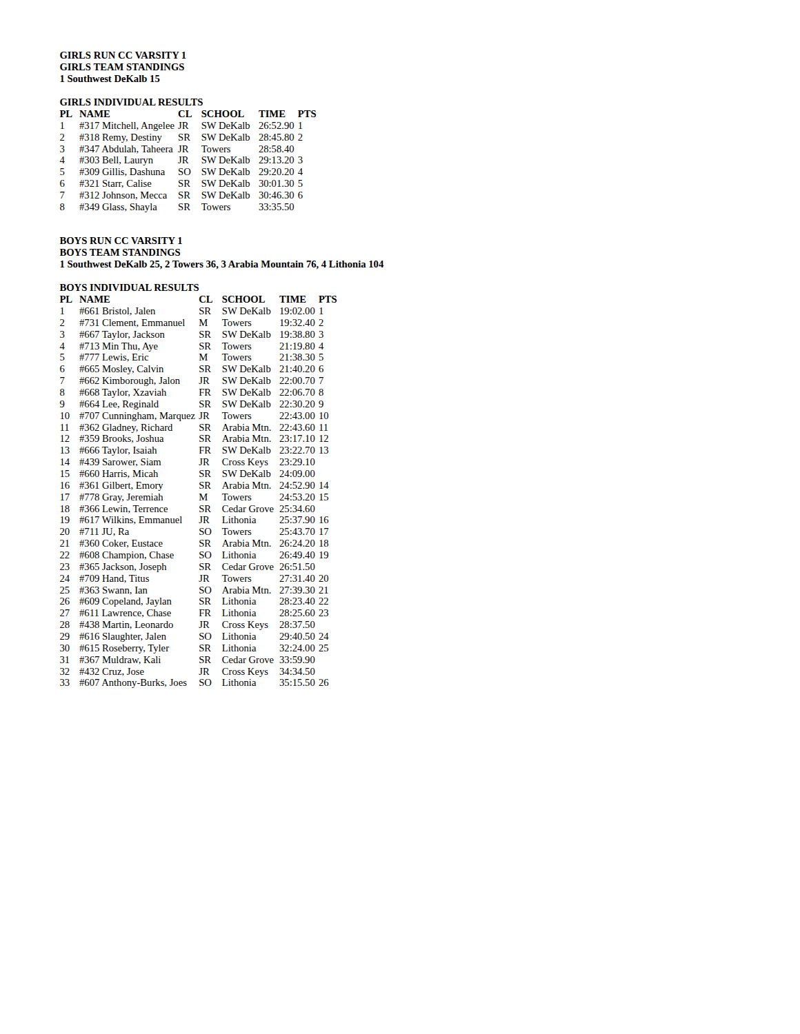GIRLS RUN CC VARSITY 1
GIRLS TEAM STANDINGS
1 Southwest DeKalb 15
GIRLS INDIVIDUAL RESULTS
| PL | NAME | CL | SCHOOL | TIME | PTS |
| --- | --- | --- | --- | --- | --- |
| 1 | #317 Mitchell, Angelee | JR | SW DeKalb | 26:52.90 | 1 |
| 2 | #318 Remy, Destiny | SR | SW DeKalb | 28:45.80 | 2 |
| 3 | #347 Abdulah, Taheera | JR | Towers | 28:58.40 | |
| 4 | #303 Bell, Lauryn | JR | SW DeKalb | 29:13.20 | 3 |
| 5 | #309 Gillis, Dashuna | SO | SW DeKalb | 29:20.20 | 4 |
| 6 | #321 Starr, Calise | SR | SW DeKalb | 30:01.30 | 5 |
| 7 | #312 Johnson, Mecca | SR | SW DeKalb | 30:46.30 | 6 |
| 8 | #349 Glass, Shayla | SR | Towers | 33:35.50 | |
BOYS RUN CC VARSITY 1
BOYS TEAM STANDINGS
1 Southwest DeKalb 25, 2 Towers 36, 3 Arabia Mountain 76, 4 Lithonia 104
BOYS INDIVIDUAL RESULTS
| PL | NAME | CL | SCHOOL | TIME | PTS |
| --- | --- | --- | --- | --- | --- |
| 1 | #661 Bristol, Jalen | SR | SW DeKalb | 19:02.00 | 1 |
| 2 | #731 Clement, Emmanuel | M | Towers | 19:32.40 | 2 |
| 3 | #667 Taylor, Jackson | SR | SW DeKalb | 19:38.80 | 3 |
| 4 | #713 Min Thu, Aye | SR | Towers | 21:19.80 | 4 |
| 5 | #777 Lewis, Eric | M | Towers | 21:38.30 | 5 |
| 6 | #665 Mosley, Calvin | SR | SW DeKalb | 21:40.20 | 6 |
| 7 | #662 Kimborough, Jalon | JR | SW DeKalb | 22:00.70 | 7 |
| 8 | #668 Taylor, Xzaviah | FR | SW DeKalb | 22:06.70 | 8 |
| 9 | #664 Lee, Reginald | SR | SW DeKalb | 22:30.20 | 9 |
| 10 | #707 Cunningham, Marquez | JR | Towers | 22:43.00 | 10 |
| 11 | #362 Gladney, Richard | SR | Arabia Mtn. | 22:43.60 | 11 |
| 12 | #359 Brooks, Joshua | SR | Arabia Mtn. | 23:17.10 | 12 |
| 13 | #666 Taylor, Isaiah | FR | SW DeKalb | 23:22.70 | 13 |
| 14 | #439 Sarower, Siam | JR | Cross Keys | 23:29.10 | |
| 15 | #660 Harris, Micah | SR | SW DeKalb | 24:09.00 | |
| 16 | #361 Gilbert, Emory | SR | Arabia Mtn. | 24:52.90 | 14 |
| 17 | #778 Gray, Jeremiah | M | Towers | 24:53.20 | 15 |
| 18 | #366 Lewin, Terrence | SR | Cedar Grove | 25:34.60 | |
| 19 | #617 Wilkins, Emmanuel | JR | Lithonia | 25:37.90 | 16 |
| 20 | #711 JU, Ra | SO | Towers | 25:43.70 | 17 |
| 21 | #360 Coker, Eustace | SR | Arabia Mtn. | 26:24.20 | 18 |
| 22 | #608 Champion, Chase | SO | Lithonia | 26:49.40 | 19 |
| 23 | #365 Jackson, Joseph | SR | Cedar Grove | 26:51.50 | |
| 24 | #709 Hand, Titus | JR | Towers | 27:31.40 | 20 |
| 25 | #363 Swann, Ian | SO | Arabia Mtn. | 27:39.30 | 21 |
| 26 | #609 Copeland, Jaylan | SR | Lithonia | 28:23.40 | 22 |
| 27 | #611 Lawrence, Chase | FR | Lithonia | 28:25.60 | 23 |
| 28 | #438 Martin, Leonardo | JR | Cross Keys | 28:37.50 | |
| 29 | #616 Slaughter, Jalen | SO | Lithonia | 29:40.50 | 24 |
| 30 | #615 Roseberry, Tyler | SR | Lithonia | 32:24.00 | 25 |
| 31 | #367 Muldraw, Kali | SR | Cedar Grove | 33:59.90 | |
| 32 | #432 Cruz, Jose | JR | Cross Keys | 34:34.50 | |
| 33 | #607 Anthony-Burks, Joes | SO | Lithonia | 35:15.50 | 26 |